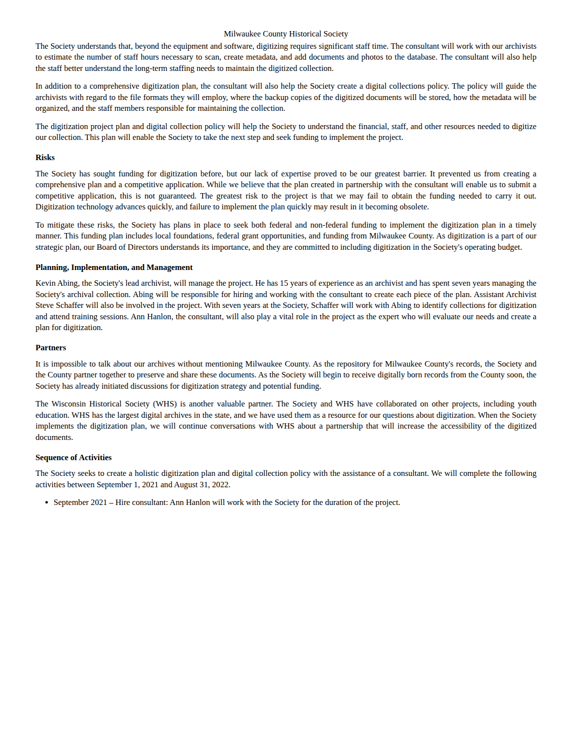Milwaukee County Historical Society
The Society understands that, beyond the equipment and software, digitizing requires significant staff time. The consultant will work with our archivists to estimate the number of staff hours necessary to scan, create metadata, and add documents and photos to the database. The consultant will also help the staff better understand the long-term staffing needs to maintain the digitized collection.
In addition to a comprehensive digitization plan, the consultant will also help the Society create a digital collections policy. The policy will guide the archivists with regard to the file formats they will employ, where the backup copies of the digitized documents will be stored, how the metadata will be organized, and the staff members responsible for maintaining the collection.
The digitization project plan and digital collection policy will help the Society to understand the financial, staff, and other resources needed to digitize our collection. This plan will enable the Society to take the next step and seek funding to implement the project.
Risks
The Society has sought funding for digitization before, but our lack of expertise proved to be our greatest barrier. It prevented us from creating a comprehensive plan and a competitive application. While we believe that the plan created in partnership with the consultant will enable us to submit a competitive application, this is not guaranteed. The greatest risk to the project is that we may fail to obtain the funding needed to carry it out. Digitization technology advances quickly, and failure to implement the plan quickly may result in it becoming obsolete.
To mitigate these risks, the Society has plans in place to seek both federal and non-federal funding to implement the digitization plan in a timely manner. This funding plan includes local foundations, federal grant opportunities, and funding from Milwaukee County. As digitization is a part of our strategic plan, our Board of Directors understands its importance, and they are committed to including digitization in the Society's operating budget.
Planning, Implementation, and Management
Kevin Abing, the Society's lead archivist, will manage the project. He has 15 years of experience as an archivist and has spent seven years managing the Society's archival collection. Abing will be responsible for hiring and working with the consultant to create each piece of the plan. Assistant Archivist Steve Schaffer will also be involved in the project. With seven years at the Society, Schaffer will work with Abing to identify collections for digitization and attend training sessions. Ann Hanlon, the consultant, will also play a vital role in the project as the expert who will evaluate our needs and create a plan for digitization.
Partners
It is impossible to talk about our archives without mentioning Milwaukee County. As the repository for Milwaukee County's records, the Society and the County partner together to preserve and share these documents. As the Society will begin to receive digitally born records from the County soon, the Society has already initiated discussions for digitization strategy and potential funding.
The Wisconsin Historical Society (WHS) is another valuable partner. The Society and WHS have collaborated on other projects, including youth education. WHS has the largest digital archives in the state, and we have used them as a resource for our questions about digitization. When the Society implements the digitization plan, we will continue conversations with WHS about a partnership that will increase the accessibility of the digitized documents.
Sequence of Activities
The Society seeks to create a holistic digitization plan and digital collection policy with the assistance of a consultant. We will complete the following activities between September 1, 2021 and August 31, 2022.
September 2021 – Hire consultant: Ann Hanlon will work with the Society for the duration of the project.